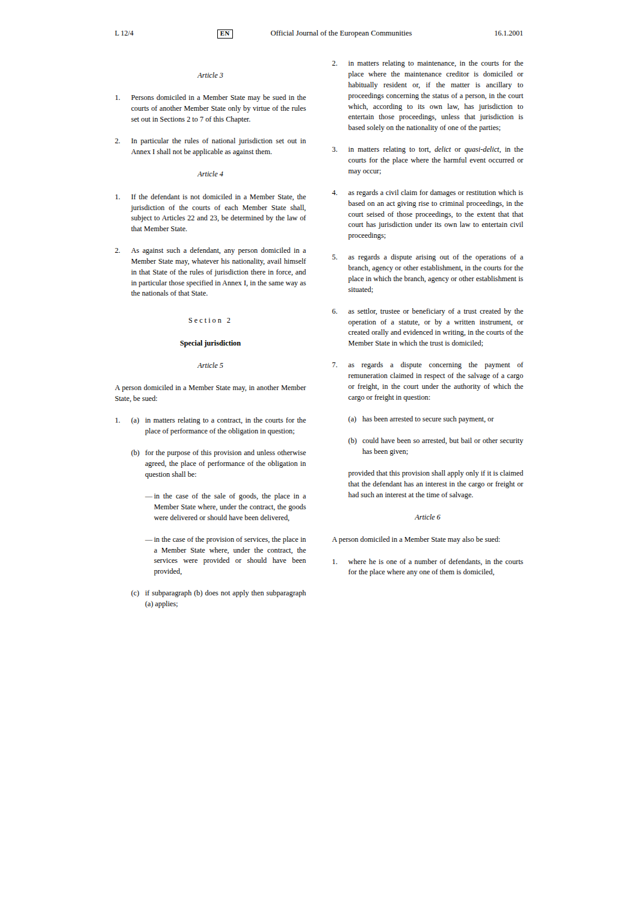L 12/4
EN
Official Journal of the European Communities
16.1.2001
Article 3
1.
Persons domiciled in a Member State may be sued in the courts of another Member State only by virtue of the rules set out in Sections 2 to 7 of this Chapter.
2.
In particular the rules of national jurisdiction set out in Annex I shall not be applicable as against them.
Article 4
1.
If the defendant is not domiciled in a Member State, the jurisdiction of the courts of each Member State shall, subject to Articles 22 and 23, be determined by the law of that Member State.
2.
As against such a defendant, any person domiciled in a Member State may, whatever his nationality, avail himself in that State of the rules of jurisdiction there in force, and in particular those specified in Annex I, in the same way as the nationals of that State.
Section 2
Special jurisdiction
Article 5
A person domiciled in a Member State may, in another Member State, be sued:
1.
(a)
in matters relating to a contract, in the courts for the place of performance of the obligation in question;
(b)
for the purpose of this provision and unless otherwise agreed, the place of performance of the obligation in question shall be:
—
in the case of the sale of goods, the place in a Member State where, under the contract, the goods were delivered or should have been delivered,
—
in the case of the provision of services, the place in a Member State where, under the contract, the services were provided or should have been provided,
(c)
if subparagraph (b) does not apply then subparagraph (a) applies;
2.
in matters relating to maintenance, in the courts for the place where the maintenance creditor is domiciled or habitually resident or, if the matter is ancillary to proceedings concerning the status of a person, in the court which, according to its own law, has jurisdiction to entertain those proceedings, unless that jurisdiction is based solely on the nationality of one of the parties;
3.
in matters relating to tort, delict or quasi-delict, in the courts for the place where the harmful event occurred or may occur;
4.
as regards a civil claim for damages or restitution which is based on an act giving rise to criminal proceedings, in the court seised of those proceedings, to the extent that that court has jurisdiction under its own law to entertain civil proceedings;
5.
as regards a dispute arising out of the operations of a branch, agency or other establishment, in the courts for the place in which the branch, agency or other establishment is situated;
6.
as settlor, trustee or beneficiary of a trust created by the operation of a statute, or by a written instrument, or created orally and evidenced in writing, in the courts of the Member State in which the trust is domiciled;
7.
as regards a dispute concerning the payment of remuneration claimed in respect of the salvage of a cargo or freight, in the court under the authority of which the cargo or freight in question:
(a)
has been arrested to secure such payment, or
(b)
could have been so arrested, but bail or other security has been given;
provided that this provision shall apply only if it is claimed that the defendant has an interest in the cargo or freight or had such an interest at the time of salvage.
Article 6
A person domiciled in a Member State may also be sued:
1.
where he is one of a number of defendants, in the courts for the place where any one of them is domiciled,